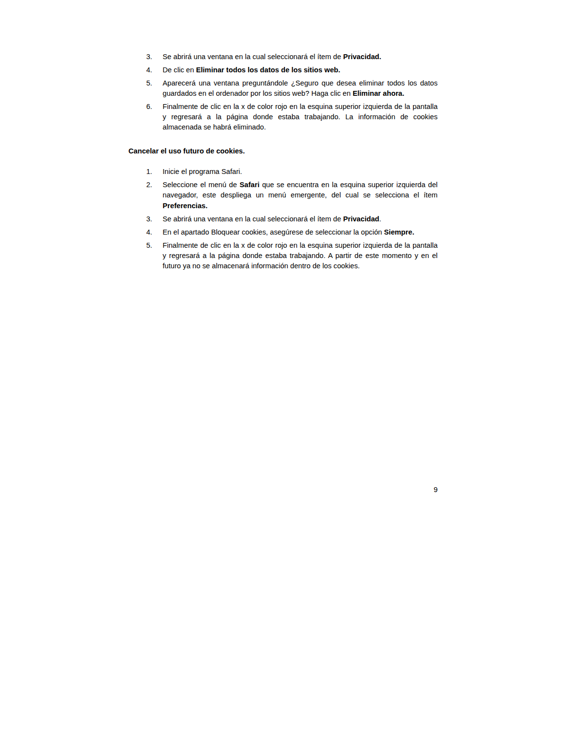Se abrirá una ventana en la cual seleccionará el ítem de Privacidad.
De clic en Eliminar todos los datos de los sitios web.
Aparecerá una ventana preguntándole ¿Seguro que desea eliminar todos los datos guardados en el ordenador por los sitios web? Haga clic en Eliminar ahora.
Finalmente de clic en la x de color rojo en la esquina superior izquierda de la pantalla y regresará a la página donde estaba trabajando. La información de cookies almacenada se habrá eliminado.
Cancelar el uso futuro de cookies.
Inicie el programa Safari.
Seleccione el menú de Safari que se encuentra en la esquina superior izquierda del navegador, este despliega un menú emergente, del cual se selecciona el ítem Preferencias.
Se abrirá una ventana en la cual seleccionará el ítem de Privacidad.
En el apartado Bloquear cookies, asegúrese de seleccionar la opción Siempre.
Finalmente de clic en la x de color rojo en la esquina superior izquierda de la pantalla y regresará a la página donde estaba trabajando. A partir de este momento y en el futuro ya no se almacenará información dentro de los cookies.
9